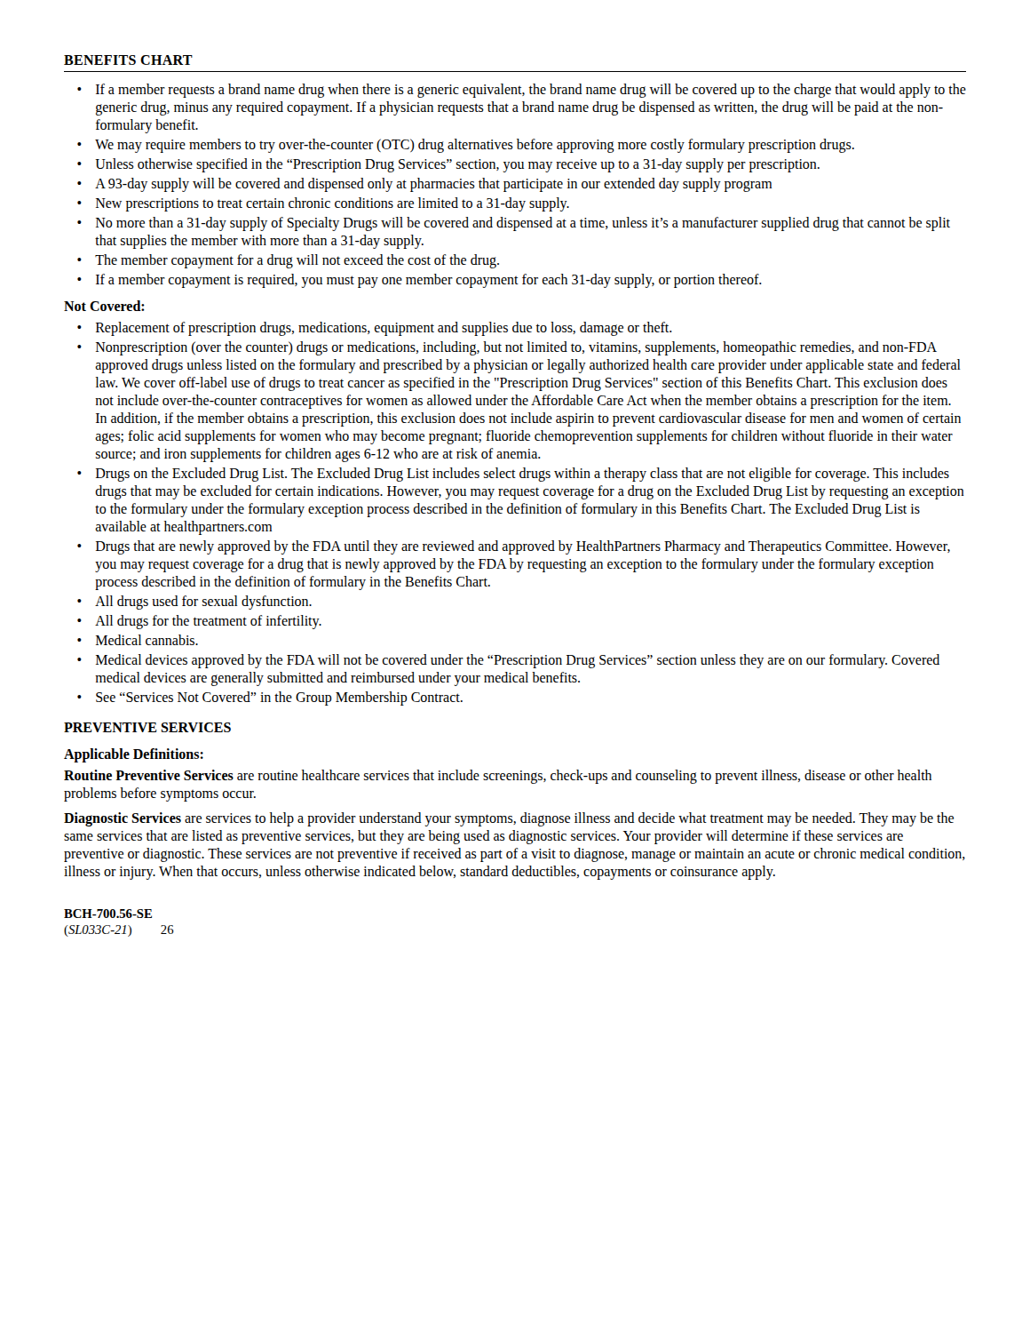BENEFITS CHART
If a member requests a brand name drug when there is a generic equivalent, the brand name drug will be covered up to the charge that would apply to the generic drug, minus any required copayment. If a physician requests that a brand name drug be dispensed as written, the drug will be paid at the non-formulary benefit.
We may require members to try over-the-counter (OTC) drug alternatives before approving more costly formulary prescription drugs.
Unless otherwise specified in the “Prescription Drug Services” section, you may receive up to a 31-day supply per prescription.
A 93-day supply will be covered and dispensed only at pharmacies that participate in our extended day supply program
New prescriptions to treat certain chronic conditions are limited to a 31-day supply.
No more than a 31-day supply of Specialty Drugs will be covered and dispensed at a time, unless it’s a manufacturer supplied drug that cannot be split that supplies the member with more than a 31-day supply.
The member copayment for a drug will not exceed the cost of the drug.
If a member copayment is required, you must pay one member copayment for each 31-day supply, or portion thereof.
Not Covered:
Replacement of prescription drugs, medications, equipment and supplies due to loss, damage or theft.
Nonprescription (over the counter) drugs or medications, including, but not limited to, vitamins, supplements, homeopathic remedies, and non-FDA approved drugs unless listed on the formulary and prescribed by a physician or legally authorized health care provider under applicable state and federal law. We cover off-label use of drugs to treat cancer as specified in the "Prescription Drug Services" section of this Benefits Chart. This exclusion does not include over-the-counter contraceptives for women as allowed under the Affordable Care Act when the member obtains a prescription for the item. In addition, if the member obtains a prescription, this exclusion does not include aspirin to prevent cardiovascular disease for men and women of certain ages; folic acid supplements for women who may become pregnant; fluoride chemoprevention supplements for children without fluoride in their water source; and iron supplements for children ages 6-12 who are at risk of anemia.
Drugs on the Excluded Drug List. The Excluded Drug List includes select drugs within a therapy class that are not eligible for coverage. This includes drugs that may be excluded for certain indications. However, you may request coverage for a drug on the Excluded Drug List by requesting an exception to the formulary under the formulary exception process described in the definition of formulary in this Benefits Chart. The Excluded Drug List is available at healthpartners.com
Drugs that are newly approved by the FDA until they are reviewed and approved by HealthPartners Pharmacy and Therapeutics Committee. However, you may request coverage for a drug that is newly approved by the FDA by requesting an exception to the formulary under the formulary exception process described in the definition of formulary in the Benefits Chart.
All drugs used for sexual dysfunction.
All drugs for the treatment of infertility.
Medical cannabis.
Medical devices approved by the FDA will not be covered under the “Prescription Drug Services” section unless they are on our formulary. Covered medical devices are generally submitted and reimbursed under your medical benefits.
See “Services Not Covered” in the Group Membership Contract.
PREVENTIVE SERVICES
Applicable Definitions:
Routine Preventive Services are routine healthcare services that include screenings, check-ups and counseling to prevent illness, disease or other health problems before symptoms occur.
Diagnostic Services are services to help a provider understand your symptoms, diagnose illness and decide what treatment may be needed. They may be the same services that are listed as preventive services, but they are being used as diagnostic services. Your provider will determine if these services are preventive or diagnostic. These services are not preventive if received as part of a visit to diagnose, manage or maintain an acute or chronic medical condition, illness or injury. When that occurs, unless otherwise indicated below, standard deductibles, copayments or coinsurance apply.
BCH-700.56-SE
(SL033C-21) 26